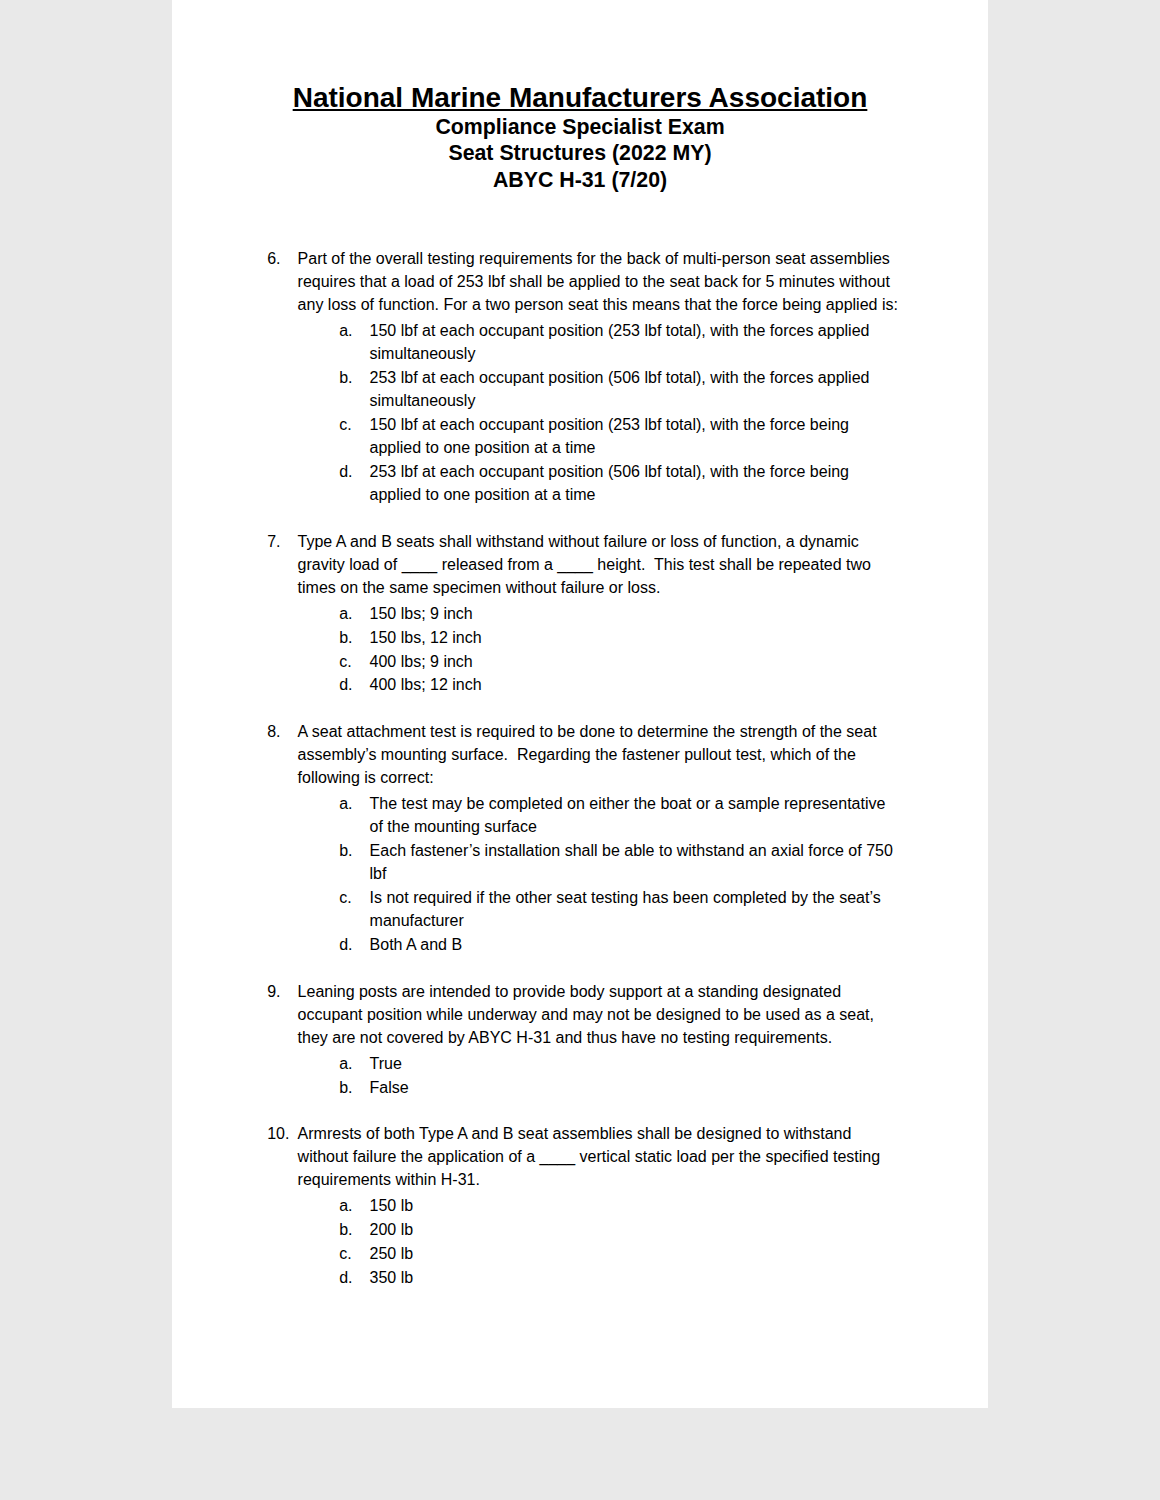National Marine Manufacturers Association
Compliance Specialist Exam
Seat Structures (2022 MY)
ABYC H-31 (7/20)
Part of the overall testing requirements for the back of multi-person seat assemblies requires that a load of 253 lbf shall be applied to the seat back for 5 minutes without any loss of function. For a two person seat this means that the force being applied is:
150 lbf at each occupant position (253 lbf total), with the forces applied simultaneously
253 lbf at each occupant position (506 lbf total), with the forces applied simultaneously
150 lbf at each occupant position (253 lbf total), with the force being applied to one position at a time
253 lbf at each occupant position (506 lbf total), with the force being applied to one position at a time
Type A and B seats shall withstand without failure or loss of function, a dynamic gravity load of ____ released from a ____ height. This test shall be repeated two times on the same specimen without failure or loss.
150 lbs; 9 inch
150 lbs, 12 inch
400 lbs; 9 inch
400 lbs; 12 inch
A seat attachment test is required to be done to determine the strength of the seat assembly’s mounting surface. Regarding the fastener pullout test, which of the following is correct:
The test may be completed on either the boat or a sample representative of the mounting surface
Each fastener’s installation shall be able to withstand an axial force of 750 lbf
Is not required if the other seat testing has been completed by the seat’s manufacturer
Both A and B
Leaning posts are intended to provide body support at a standing designated occupant position while underway and may not be designed to be used as a seat, they are not covered by ABYC H-31 and thus have no testing requirements.
True
False
Armrests of both Type A and B seat assemblies shall be designed to withstand without failure the application of a ____ vertical static load per the specified testing requirements within H-31.
150 lb
200 lb
250 lb
350 lb